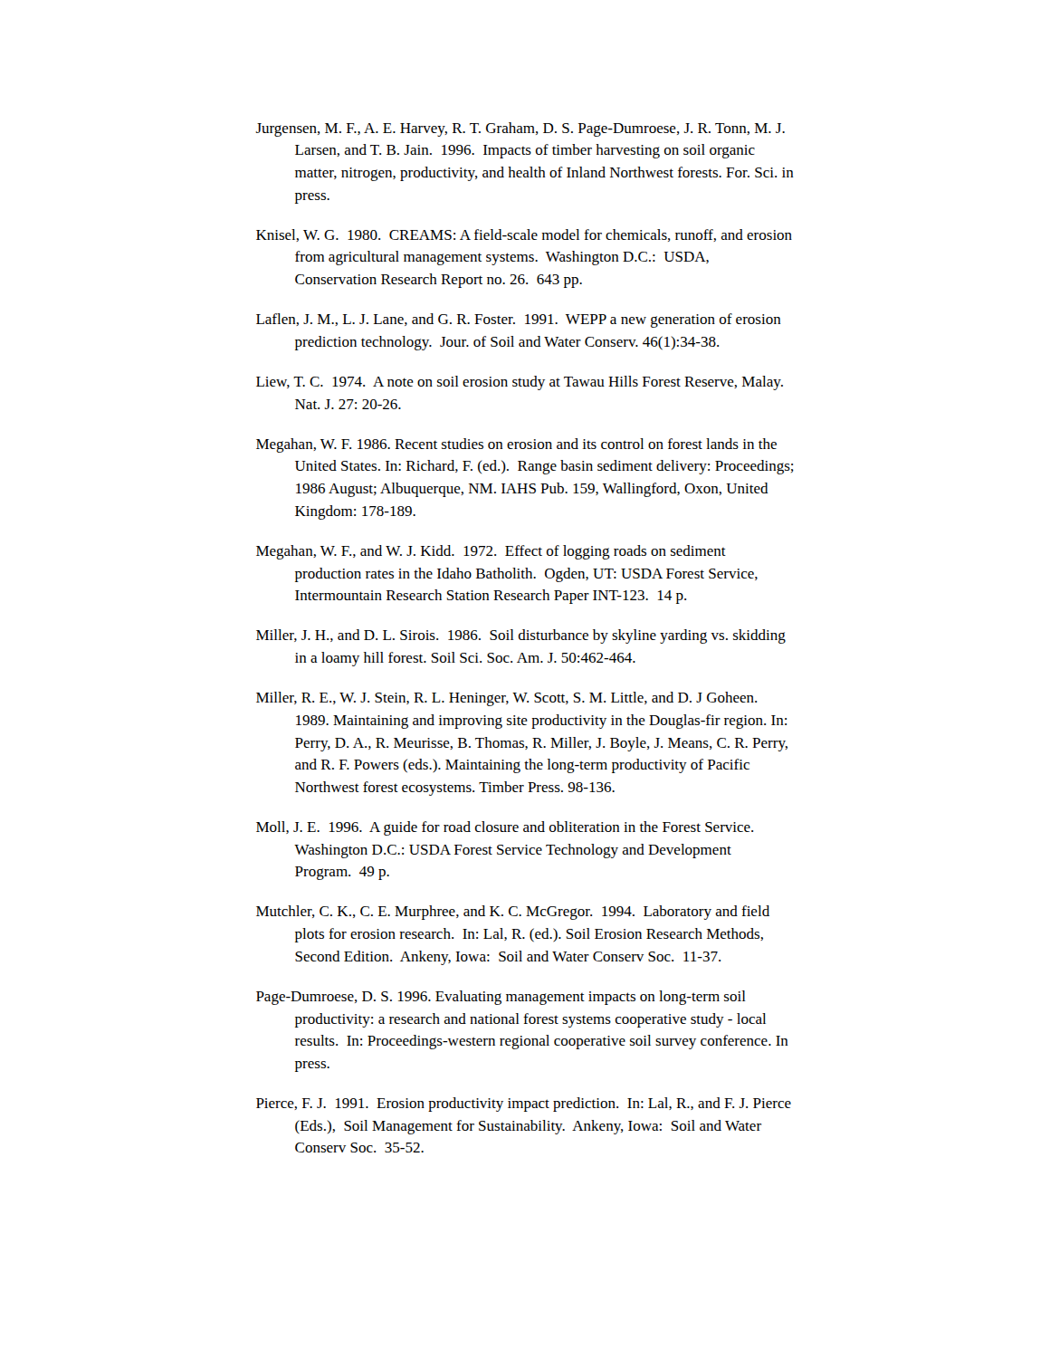Jurgensen, M. F., A. E. Harvey, R. T. Graham, D. S. Page-Dumroese, J. R. Tonn, M. J. Larsen, and T. B. Jain. 1996. Impacts of timber harvesting on soil organic matter, nitrogen, productivity, and health of Inland Northwest forests. For. Sci. in press.
Knisel, W. G. 1980. CREAMS: A field-scale model for chemicals, runoff, and erosion from agricultural management systems. Washington D.C.: USDA, Conservation Research Report no. 26. 643 pp.
Laflen, J. M., L. J. Lane, and G. R. Foster. 1991. WEPP a new generation of erosion prediction technology. Jour. of Soil and Water Conserv. 46(1):34-38.
Liew, T. C. 1974. A note on soil erosion study at Tawau Hills Forest Reserve, Malay. Nat. J. 27: 20-26.
Megahan, W. F. 1986. Recent studies on erosion and its control on forest lands in the United States. In: Richard, F. (ed.). Range basin sediment delivery: Proceedings; 1986 August; Albuquerque, NM. IAHS Pub. 159, Wallingford, Oxon, United Kingdom: 178-189.
Megahan, W. F., and W. J. Kidd. 1972. Effect of logging roads on sediment production rates in the Idaho Batholith. Ogden, UT: USDA Forest Service, Intermountain Research Station Research Paper INT-123. 14 p.
Miller, J. H., and D. L. Sirois. 1986. Soil disturbance by skyline yarding vs. skidding in a loamy hill forest. Soil Sci. Soc. Am. J. 50:462-464.
Miller, R. E., W. J. Stein, R. L. Heninger, W. Scott, S. M. Little, and D. J Goheen. 1989. Maintaining and improving site productivity in the Douglas-fir region. In: Perry, D. A., R. Meurisse, B. Thomas, R. Miller, J. Boyle, J. Means, C. R. Perry, and R. F. Powers (eds.). Maintaining the long-term productivity of Pacific Northwest forest ecosystems. Timber Press. 98-136.
Moll, J. E. 1996. A guide for road closure and obliteration in the Forest Service. Washington D.C.: USDA Forest Service Technology and Development Program. 49 p.
Mutchler, C. K., C. E. Murphree, and K. C. McGregor. 1994. Laboratory and field plots for erosion research. In: Lal, R. (ed.). Soil Erosion Research Methods, Second Edition. Ankeny, Iowa: Soil and Water Conserv Soc. 11-37.
Page-Dumroese, D. S. 1996. Evaluating management impacts on long-term soil productivity: a research and national forest systems cooperative study - local results. In: Proceedings-western regional cooperative soil survey conference. In press.
Pierce, F. J. 1991. Erosion productivity impact prediction. In: Lal, R., and F. J. Pierce (Eds.), Soil Management for Sustainability. Ankeny, Iowa: Soil and Water Conserv Soc. 35-52.